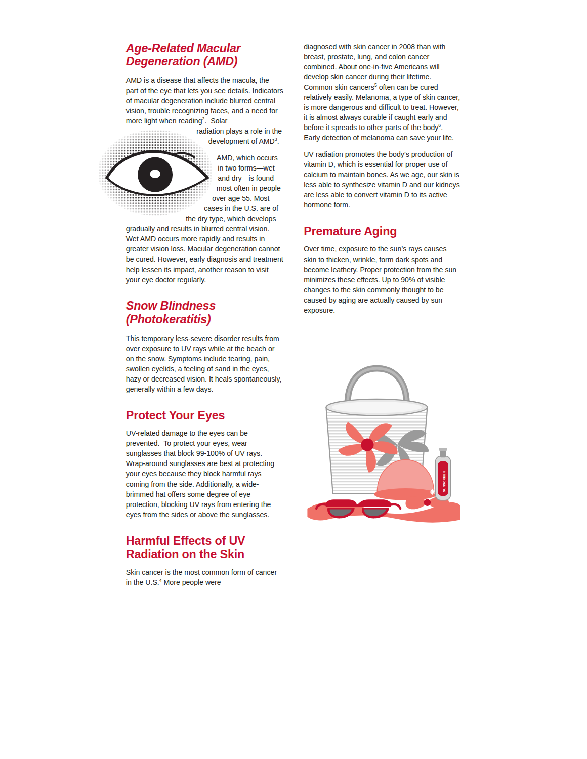Age-Related Macular Degeneration (AMD)
AMD is a disease that affects the macula, the part of the eye that lets you see details. Indicators of macular degeneration include blurred central vision, trouble recognizing faces, and a need for more light when reading2. Solar
radiation plays a role in the development of AMD3.
AMD, which occurs in two forms—wet and dry—is found most often in people over age 55. Most cases in the U.S. are of the dry type, which develops gradually and results in blurred central vision. Wet AMD occurs more rapidly and results in greater vision loss. Macular degeneration cannot be cured. However, early diagnosis and treatment help lessen its impact, another reason to visit your eye doctor regularly.
Snow Blindness (Photokeratitis)
This temporary less-severe disorder results from over exposure to UV rays while at the beach or on the snow. Symptoms include tearing, pain, swollen eyelids, a feeling of sand in the eyes, hazy or decreased vision. It heals spontaneously, generally within a few days.
Protect Your Eyes
UV-related damage to the eyes can be prevented. To protect your eyes, wear sunglasses that block 99-100% of UV rays. Wrap-around sunglasses are best at protecting your eyes because they block harmful rays coming from the side. Additionally, a wide-brimmed hat offers some degree of eye protection, blocking UV rays from entering the eyes from the sides or above the sunglasses.
Harmful Effects of UV
Radiation on the Skin
Skin cancer is the most common form of cancer in the U.S.4 More people were
diagnosed with skin cancer in 2008 than with breast, prostate, lung, and colon cancer combined. About one-in-five Americans will develop skin cancer during their lifetime. Common skin cancers5 often can be cured relatively easily. Melanoma, a type of skin cancer, is more dangerous and difficult to treat. However, it is almost always curable if caught early and before it spreads to other parts of the body6. Early detection of melanoma can save your life.
UV radiation promotes the body’s production of vitamin D, which is essential for proper use of calcium to maintain bones. As we age, our skin is less able to synthesize vitamin D and our kidneys are less able to convert vitamin D to its active hormone form.
Premature Aging
Over time, exposure to the sun’s rays causes skin to thicken, wrinkle, form dark spots and become leathery. Proper protection from the sun minimizes these effects. Up to 90% of visible changes to the skin commonly thought to be caused by aging are actually caused by sun exposure.
SUNSCREEN